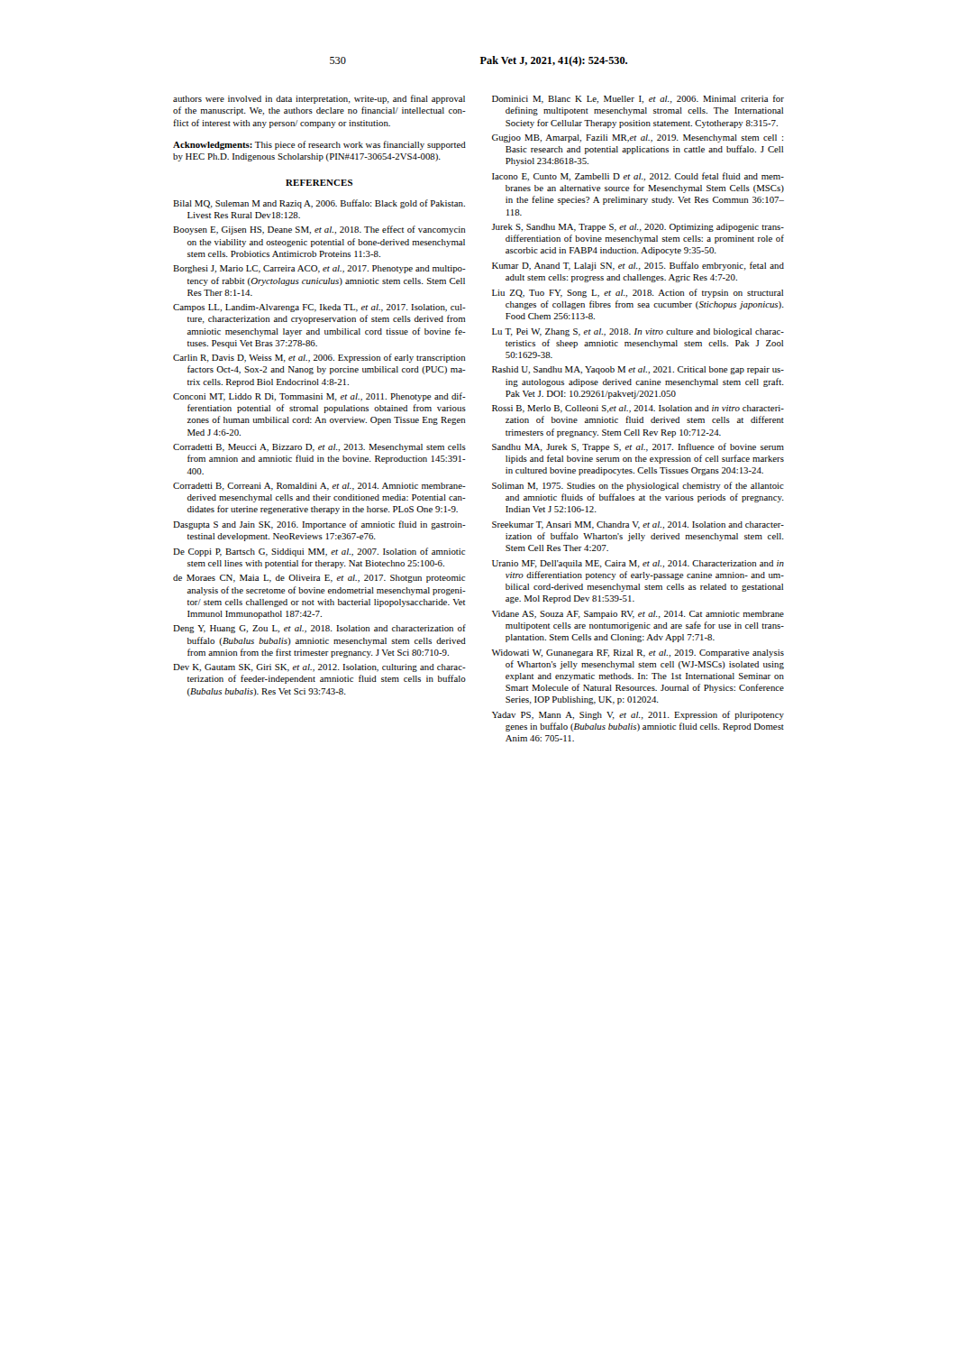530 Pak Vet J, 2021, 41(4): 524-530.
authors were involved in data interpretation, write-up, and final approval of the manuscript. We, the authors declare no financial/ intellectual conflict of interest with any person/ company or institution.
Acknowledgments: This piece of research work was financially supported by HEC Ph.D. Indigenous Scholarship (PIN#417-30654-2VS4-008).
REFERENCES
Bilal MQ, Suleman M and Raziq A, 2006. Buffalo: Black gold of Pakistan. Livest Res Rural Dev18:128.
Booysen E, Gijsen HS, Deane SM, et al., 2018. The effect of vancomycin on the viability and osteogenic potential of bone-derived mesenchymal stem cells. Probiotics Antimicrob Proteins 11:3-8.
Borghesi J, Mario LC, Carreira ACO, et al., 2017. Phenotype and multipotency of rabbit (Oryctolagus cuniculus) amniotic stem cells. Stem Cell Res Ther 8:1-14.
Campos LL, Landim-Alvarenga FC, Ikeda TL, et al., 2017. Isolation, culture, characterization and cryopreservation of stem cells derived from amniotic mesenchymal layer and umbilical cord tissue of bovine fetuses. Pesqui Vet Bras 37:278-86.
Carlin R, Davis D, Weiss M, et al., 2006. Expression of early transcription factors Oct-4, Sox-2 and Nanog by porcine umbilical cord (PUC) matrix cells. Reprod Biol Endocrinol 4:8-21.
Conconi MT, Liddo R Di, Tommasini M, et al., 2011. Phenotype and differentiation potential of stromal populations obtained from various zones of human umbilical cord: An overview. Open Tissue Eng Regen Med J 4:6-20.
Corradetti B, Meucci A, Bizzaro D, et al., 2013. Mesenchymal stem cells from amnion and amniotic fluid in the bovine. Reproduction 145:391-400.
Corradetti B, Correani A, Romaldini A, et al., 2014. Amniotic membrane-derived mesenchymal cells and their conditioned media: Potential candidates for uterine regenerative therapy in the horse. PLoS One 9:1-9.
Dasgupta S and Jain SK, 2016. Importance of amniotic fluid in gastrointestinal development. NeoReviews 17:e367-e76.
De Coppi P, Bartsch G, Siddiqui MM, et al., 2007. Isolation of amniotic stem cell lines with potential for therapy. Nat Biotechno 25:100-6.
de Moraes CN, Maia L, de Oliveira E, et al., 2017. Shotgun proteomic analysis of the secretome of bovine endometrial mesenchymal progenitor/ stem cells challenged or not with bacterial lipopolysaccharide. Vet Immunol Immunopathol 187:42-7.
Deng Y, Huang G, Zou L, et al., 2018. Isolation and characterization of buffalo (Bubalus bubalis) amniotic mesenchymal stem cells derived from amnion from the first trimester pregnancy. J Vet Sci 80:710-9.
Dev K, Gautam SK, Giri SK, et al., 2012. Isolation, culturing and characterization of feeder-independent amniotic fluid stem cells in buffalo (Bubalus bubalis). Res Vet Sci 93:743-8.
Dominici M, Blanc K Le, Mueller I, et al., 2006. Minimal criteria for defining multipotent mesenchymal stromal cells. The International Society for Cellular Therapy position statement. Cytotherapy 8:315-7.
Gugjoo MB, Amarpal, Fazili MR,et al., 2019. Mesenchymal stem cell : Basic research and potential applications in cattle and buffalo. J Cell Physiol 234:8618-35.
Iacono E, Cunto M, Zambelli D et al., 2012. Could fetal fluid and membranes be an alternative source for Mesenchymal Stem Cells (MSCs) in the feline species? A preliminary study. Vet Res Commun 36:107–118.
Jurek S, Sandhu MA, Trappe S, et al., 2020. Optimizing adipogenic transdifferentiation of bovine mesenchymal stem cells: a prominent role of ascorbic acid in FABP4 induction. Adipocyte 9:35-50.
Kumar D, Anand T, Lalaji SN, et al., 2015. Buffalo embryonic, fetal and adult stem cells: progress and challenges. Agric Res 4:7-20.
Liu ZQ, Tuo FY, Song L, et al., 2018. Action of trypsin on structural changes of collagen fibres from sea cucumber (Stichopus japonicus). Food Chem 256:113-8.
Lu T, Pei W, Zhang S, et al., 2018. In vitro culture and biological characteristics of sheep amniotic mesenchymal stem cells. Pak J Zool 50:1629-38.
Rashid U, Sandhu MA, Yaqoob M et al., 2021. Critical bone gap repair using autologous adipose derived canine mesenchymal stem cell graft. Pak Vet J. DOI: 10.29261/pakvetj/2021.050
Rossi B, Merlo B, Colleoni S,et al., 2014. Isolation and in vitro characterization of bovine amniotic fluid derived stem cells at different trimesters of pregnancy. Stem Cell Rev Rep 10:712-24.
Sandhu MA, Jurek S, Trappe S, et al., 2017. Influence of bovine serum lipids and fetal bovine serum on the expression of cell surface markers in cultured bovine preadipocytes. Cells Tissues Organs 204:13-24.
Soliman M, 1975. Studies on the physiological chemistry of the allantoic and amniotic fluids of buffaloes at the various periods of pregnancy. Indian Vet J 52:106-12.
Sreekumar T, Ansari MM, Chandra V, et al., 2014. Isolation and characterization of buffalo Wharton's jelly derived mesenchymal stem cell. Stem Cell Res Ther 4:207.
Uranio MF, Dell'aquila ME, Caira M, et al., 2014. Characterization and in vitro differentiation potency of early-passage canine amnion- and umbilical cord-derived mesenchymal stem cells as related to gestational age. Mol Reprod Dev 81:539-51.
Vidane AS, Souza AF, Sampaio RV, et al., 2014. Cat amniotic membrane multipotent cells are nontumorigenic and are safe for use in cell transplantation. Stem Cells and Cloning: Adv Appl 7:71-8.
Widowati W, Gunanegara RF, Rizal R, et al., 2019. Comparative analysis of Wharton's jelly mesenchymal stem cell (WJ-MSCs) isolated using explant and enzymatic methods. In: The 1st International Seminar on Smart Molecule of Natural Resources. Journal of Physics: Conference Series, IOP Publishing, UK, p: 012024.
Yadav PS, Mann A, Singh V, et al., 2011. Expression of pluripotency genes in buffalo (Bubalus bubalis) amniotic fluid cells. Reprod Domest Anim 46: 705-11.